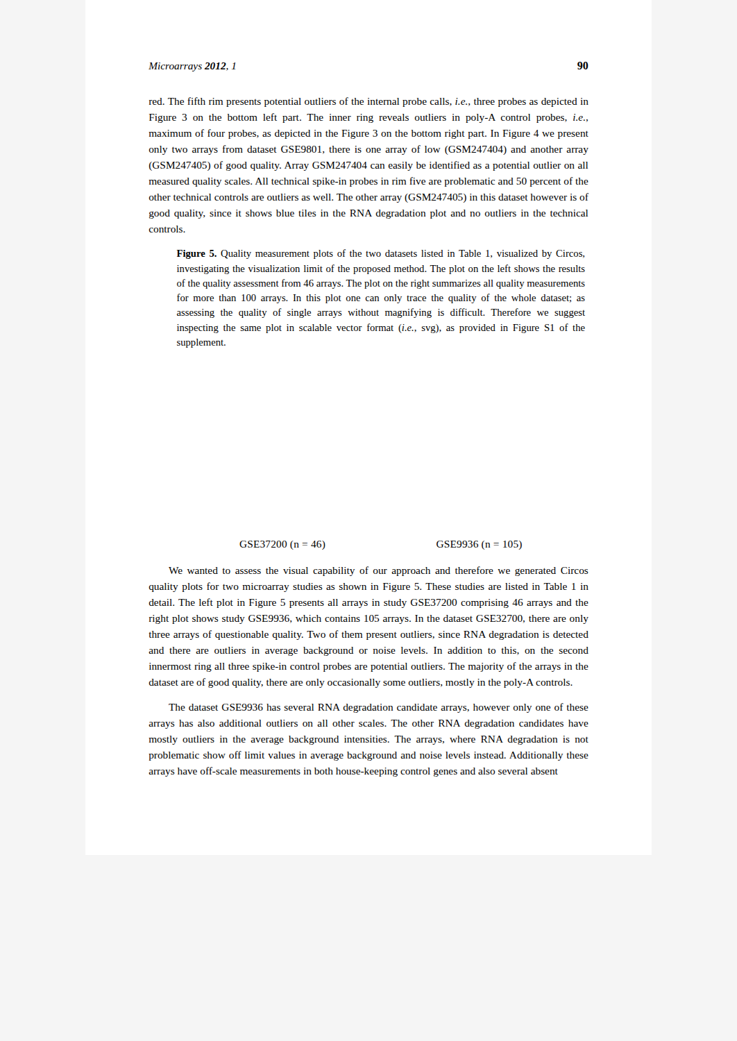Microarrays 2012, 1
90
red. The fifth rim presents potential outliers of the internal probe calls, i.e., three probes as depicted in Figure 3 on the bottom left part. The inner ring reveals outliers in poly-A control probes, i.e., maximum of four probes, as depicted in the Figure 3 on the bottom right part. In Figure 4 we present only two arrays from dataset GSE9801, there is one array of low (GSM247404) and another array (GSM247405) of good quality. Array GSM247404 can easily be identified as a potential outlier on all measured quality scales. All technical spike-in probes in rim five are problematic and 50 percent of the other technical controls are outliers as well. The other array (GSM247405) in this dataset however is of good quality, since it shows blue tiles in the RNA degradation plot and no outliers in the technical controls.
Figure 5. Quality measurement plots of the two datasets listed in Table 1, visualized by Circos, investigating the visualization limit of the proposed method. The plot on the left shows the results of the quality assessment from 46 arrays. The plot on the right summarizes all quality measurements for more than 100 arrays. In this plot one can only trace the quality of the whole dataset; as assessing the quality of single arrays without magnifying is difficult. Therefore we suggest inspecting the same plot in scalable vector format (i.e., svg), as provided in Figure S1 of the supplement.
GSE37200 (n = 46)
GSE9936 (n = 105)
We wanted to assess the visual capability of our approach and therefore we generated Circos quality plots for two microarray studies as shown in Figure 5. These studies are listed in Table 1 in detail. The left plot in Figure 5 presents all arrays in study GSE37200 comprising 46 arrays and the right plot shows study GSE9936, which contains 105 arrays. In the dataset GSE32700, there are only three arrays of questionable quality. Two of them present outliers, since RNA degradation is detected and there are outliers in average background or noise levels. In addition to this, on the second innermost ring all three spike-in control probes are potential outliers. The majority of the arrays in the dataset are of good quality, there are only occasionally some outliers, mostly in the poly-A controls.
The dataset GSE9936 has several RNA degradation candidate arrays, however only one of these arrays has also additional outliers on all other scales. The other RNA degradation candidates have mostly outliers in the average background intensities. The arrays, where RNA degradation is not problematic show off limit values in average background and noise levels instead. Additionally these arrays have off-scale measurements in both house-keeping control genes and also several absent